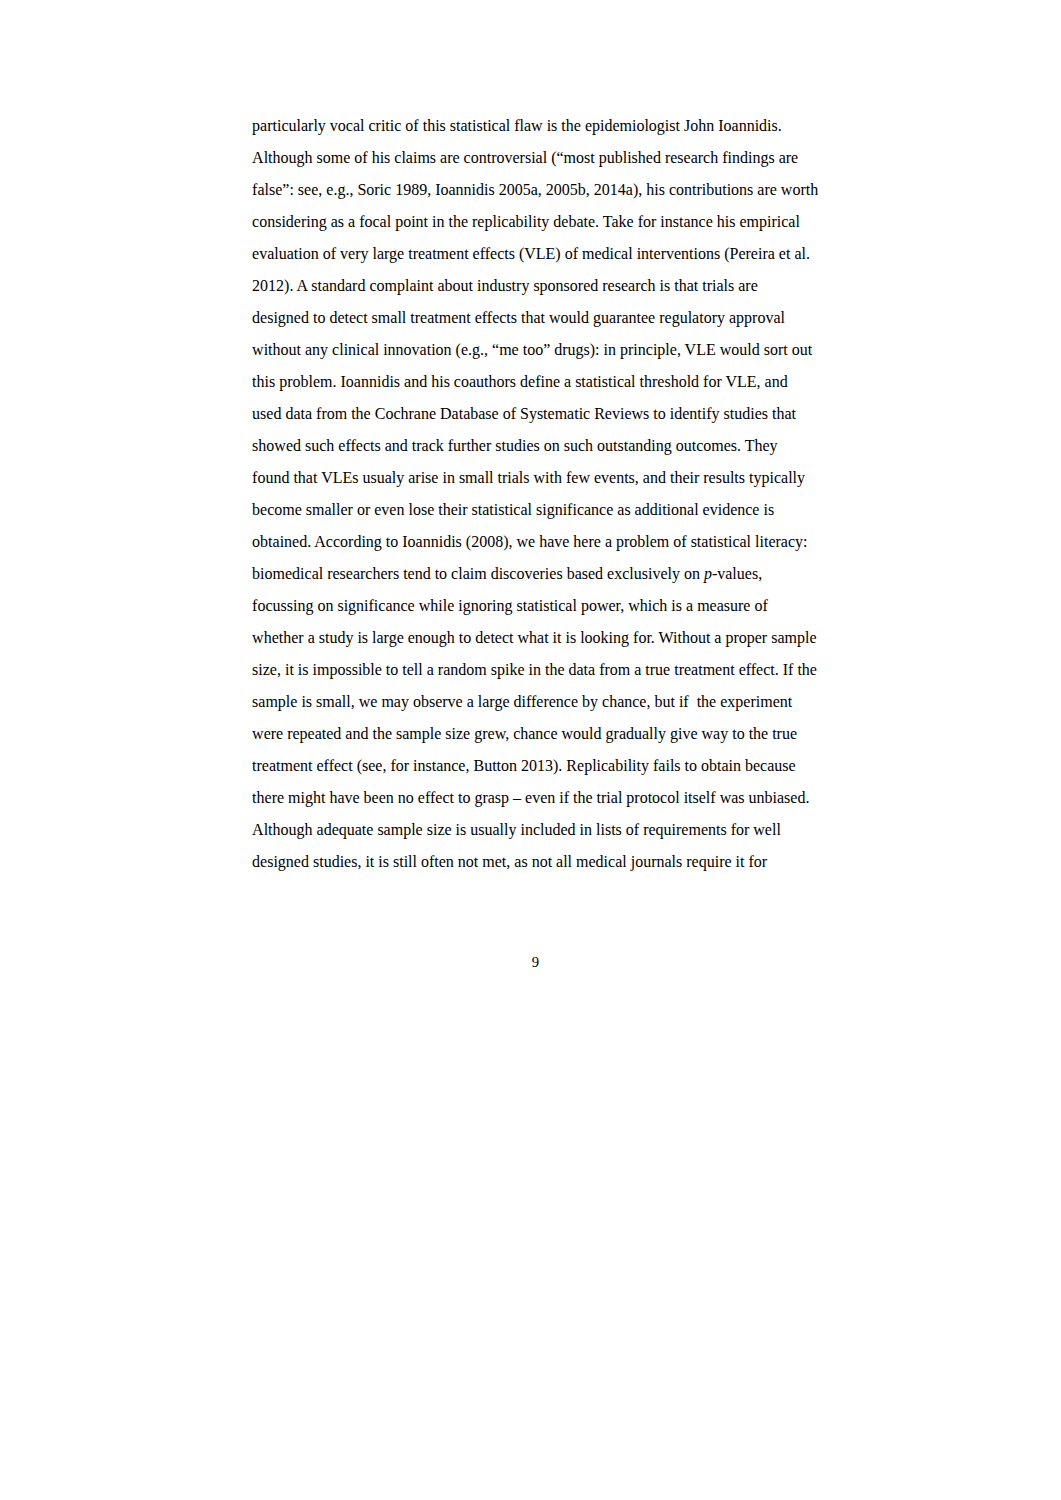particularly vocal critic of this statistical flaw is the epidemiologist John Ioannidis. Although some of his claims are controversial (“most published research findings are false”: see, e.g., Soric 1989, Ioannidis 2005a, 2005b, 2014a), his contributions are worth considering as a focal point in the replicability debate. Take for instance his empirical evaluation of very large treatment effects (VLE) of medical interventions (Pereira et al. 2012). A standard complaint about industry sponsored research is that trials are designed to detect small treatment effects that would guarantee regulatory approval without any clinical innovation (e.g., “me too” drugs): in principle, VLE would sort out this problem. Ioannidis and his coauthors define a statistical threshold for VLE, and used data from the Cochrane Database of Systematic Reviews to identify studies that showed such effects and track further studies on such outstanding outcomes. They found that VLEs usualy arise in small trials with few events, and their results typically become smaller or even lose their statistical significance as additional evidence is obtained. According to Ioannidis (2008), we have here a problem of statistical literacy: biomedical researchers tend to claim discoveries based exclusively on p-values, focussing on significance while ignoring statistical power, which is a measure of whether a study is large enough to detect what it is looking for. Without a proper sample size, it is impossible to tell a random spike in the data from a true treatment effect. If the sample is small, we may observe a large difference by chance, but if the experiment were repeated and the sample size grew, chance would gradually give way to the true treatment effect (see, for instance, Button 2013). Replicability fails to obtain because there might have been no effect to grasp – even if the trial protocol itself was unbiased. Although adequate sample size is usually included in lists of requirements for well designed studies, it is still often not met, as not all medical journals require it for
9